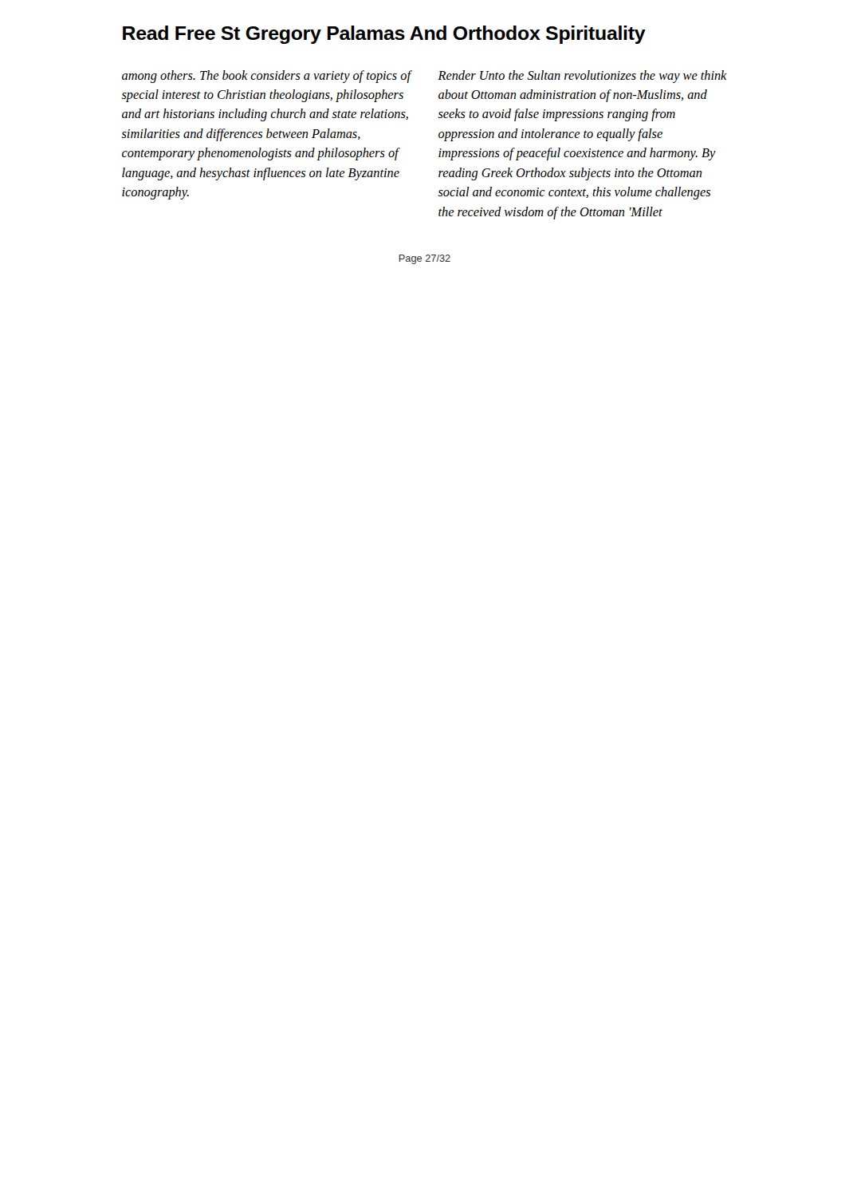Read Free St Gregory Palamas And Orthodox Spirituality
among others. The book considers a variety of topics of special interest to Christian theologians, philosophers and art historians including church and state relations, similarities and differences between Palamas, contemporary phenomenologists and philosophers of language, and hesychast influences on late Byzantine iconography.
Render Unto the Sultan revolutionizes the way we think about Ottoman administration of non-Muslims, and seeks to avoid false impressions ranging from oppression and intolerance to equally false impressions of peaceful coexistence and harmony. By reading Greek Orthodox subjects into the Ottoman social and economic context, this volume challenges the received wisdom of the Ottoman 'Millet
Page 27/32